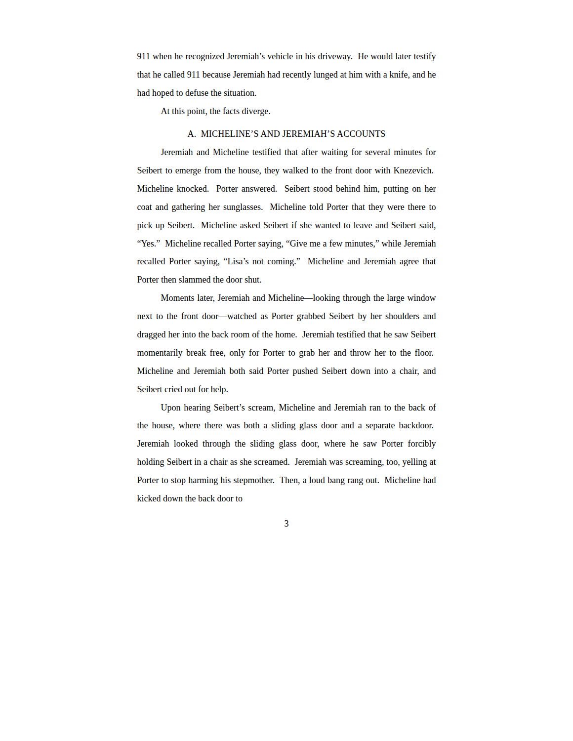911 when he recognized Jeremiah’s vehicle in his driveway. He would later testify that he called 911 because Jeremiah had recently lunged at him with a knife, and he had hoped to defuse the situation.
At this point, the facts diverge.
A. MICHELINE’S AND JEREMIAH’S ACCOUNTS
Jeremiah and Micheline testified that after waiting for several minutes for Seibert to emerge from the house, they walked to the front door with Knezevich. Micheline knocked. Porter answered. Seibert stood behind him, putting on her coat and gathering her sunglasses. Micheline told Porter that they were there to pick up Seibert. Micheline asked Seibert if she wanted to leave and Seibert said, “Yes.” Micheline recalled Porter saying, “Give me a few minutes,” while Jeremiah recalled Porter saying, “Lisa’s not coming.” Micheline and Jeremiah agree that Porter then slammed the door shut.
Moments later, Jeremiah and Micheline—looking through the large window next to the front door—watched as Porter grabbed Seibert by her shoulders and dragged her into the back room of the home. Jeremiah testified that he saw Seibert momentarily break free, only for Porter to grab her and throw her to the floor. Micheline and Jeremiah both said Porter pushed Seibert down into a chair, and Seibert cried out for help.
Upon hearing Seibert’s scream, Micheline and Jeremiah ran to the back of the house, where there was both a sliding glass door and a separate backdoor. Jeremiah looked through the sliding glass door, where he saw Porter forcibly holding Seibert in a chair as she screamed. Jeremiah was screaming, too, yelling at Porter to stop harming his stepmother. Then, a loud bang rang out. Micheline had kicked down the back door to
3